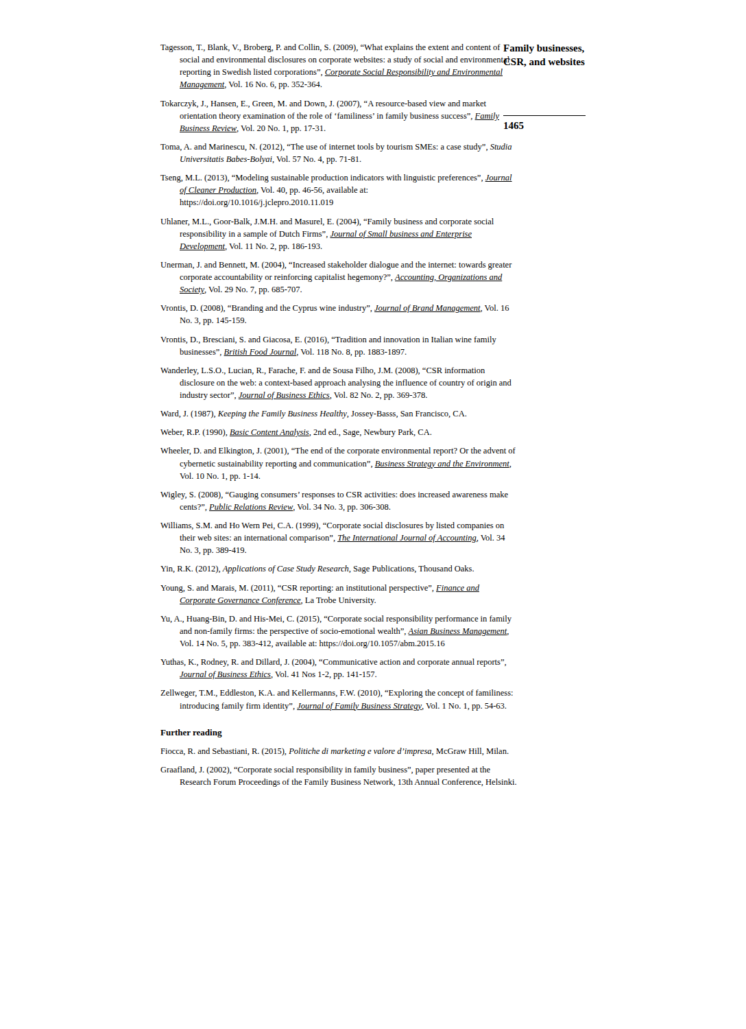Family businesses, CSR, and websites
1465
Tagesson, T., Blank, V., Broberg, P. and Collin, S. (2009), “What explains the extent and content of social and environmental disclosures on corporate websites: a study of social and environmental reporting in Swedish listed corporations”, Corporate Social Responsibility and Environmental Management, Vol. 16 No. 6, pp. 352-364.
Tokarczyk, J., Hansen, E., Green, M. and Down, J. (2007), “A resource-based view and market orientation theory examination of the role of ‘familiness’ in family business success”, Family Business Review, Vol. 20 No. 1, pp. 17-31.
Toma, A. and Marinescu, N. (2012), “The use of internet tools by tourism SMEs: a case study”, Studia Universitatis Babes-Bolyai, Vol. 57 No. 4, pp. 71-81.
Tseng, M.L. (2013), “Modeling sustainable production indicators with linguistic preferences”, Journal of Cleaner Production, Vol. 40, pp. 46-56, available at: https://doi.org/10.1016/j.jclepro.2010.11.019
Uhlaner, M.L., Goor-Balk, J.M.H. and Masurel, E. (2004), “Family business and corporate social responsibility in a sample of Dutch Firms”, Journal of Small business and Enterprise Development, Vol. 11 No. 2, pp. 186-193.
Unerman, J. and Bennett, M. (2004), “Increased stakeholder dialogue and the internet: towards greater corporate accountability or reinforcing capitalist hegemony?”, Accounting, Organizations and Society, Vol. 29 No. 7, pp. 685-707.
Vrontis, D. (2008), “Branding and the Cyprus wine industry”, Journal of Brand Management, Vol. 16 No. 3, pp. 145-159.
Vrontis, D., Bresciani, S. and Giacosa, E. (2016), “Tradition and innovation in Italian wine family businesses”, British Food Journal, Vol. 118 No. 8, pp. 1883-1897.
Wanderley, L.S.O., Lucian, R., Farache, F. and de Sousa Filho, J.M. (2008), “CSR information disclosure on the web: a context-based approach analysing the influence of country of origin and industry sector”, Journal of Business Ethics, Vol. 82 No. 2, pp. 369-378.
Ward, J. (1987), Keeping the Family Business Healthy, Jossey-Basss, San Francisco, CA.
Weber, R.P. (1990), Basic Content Analysis, 2nd ed., Sage, Newbury Park, CA.
Wheeler, D. and Elkington, J. (2001), “The end of the corporate environmental report? Or the advent of cybernetic sustainability reporting and communication”, Business Strategy and the Environment, Vol. 10 No. 1, pp. 1-14.
Wigley, S. (2008), “Gauging consumers’ responses to CSR activities: does increased awareness make cents?”, Public Relations Review, Vol. 34 No. 3, pp. 306-308.
Williams, S.M. and Ho Wern Pei, C.A. (1999), “Corporate social disclosures by listed companies on their web sites: an international comparison”, The International Journal of Accounting, Vol. 34 No. 3, pp. 389-419.
Yin, R.K. (2012), Applications of Case Study Research, Sage Publications, Thousand Oaks.
Young, S. and Marais, M. (2011), “CSR reporting: an institutional perspective”, Finance and Corporate Governance Conference, La Trobe University.
Yu, A., Huang-Bin, D. and His-Mei, C. (2015), “Corporate social responsibility performance in family and non-family firms: the perspective of socio-emotional wealth”, Asian Business Management, Vol. 14 No. 5, pp. 383-412, available at: https://doi.org/10.1057/abm.2015.16
Yuthas, K., Rodney, R. and Dillard, J. (2004), “Communicative action and corporate annual reports”, Journal of Business Ethics, Vol. 41 Nos 1-2, pp. 141-157.
Zellweger, T.M., Eddleston, K.A. and Kellermanns, F.W. (2010), “Exploring the concept of familiness: introducing family firm identity”, Journal of Family Business Strategy, Vol. 1 No. 1, pp. 54-63.
Further reading
Fiocca, R. and Sebastiani, R. (2015), Politiche di marketing e valore d’impresa, McGraw Hill, Milan.
Graafland, J. (2002), “Corporate social responsibility in family business”, paper presented at the Research Forum Proceedings of the Family Business Network, 13th Annual Conference, Helsinki.